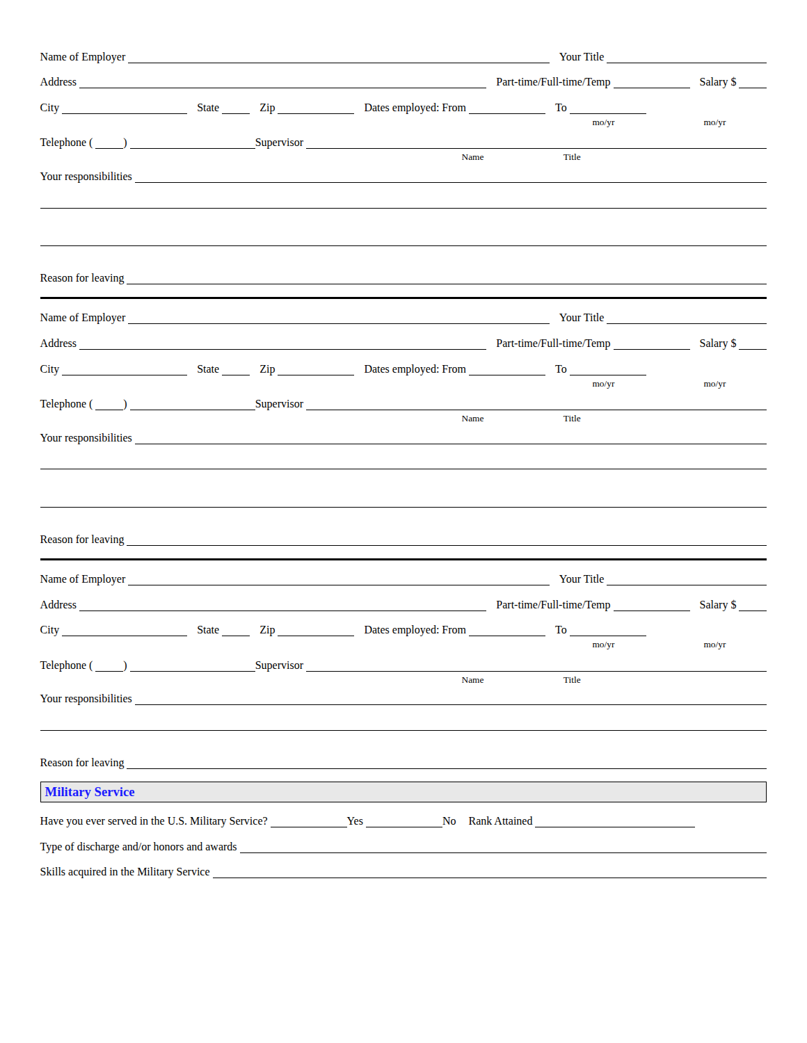Name of Employer Your Title
Address Part-time/Full-time/Temp Salary $
City State Zip Dates employed: From To
mo/yr mo/yr
Telephone ( ) Supervisor
Name Title
Your responsibilities
Reason for leaving
Name of Employer Your Title
Address Part-time/Full-time/Temp Salary $
City State Zip Dates employed: From To
mo/yr mo/yr
Telephone ( ) Supervisor
Name Title
Your responsibilities
Reason for leaving
Name of Employer Your Title
Address Part-time/Full-time/Temp Salary $
City State Zip Dates employed: From To
mo/yr mo/yr
Telephone ( ) Supervisor
Name Title
Your responsibilities
Reason for leaving
Military Service
Have you ever served in the U.S. Military Service? Yes No Rank Attained
Type of discharge and/or honors and awards
Skills acquired in the Military Service